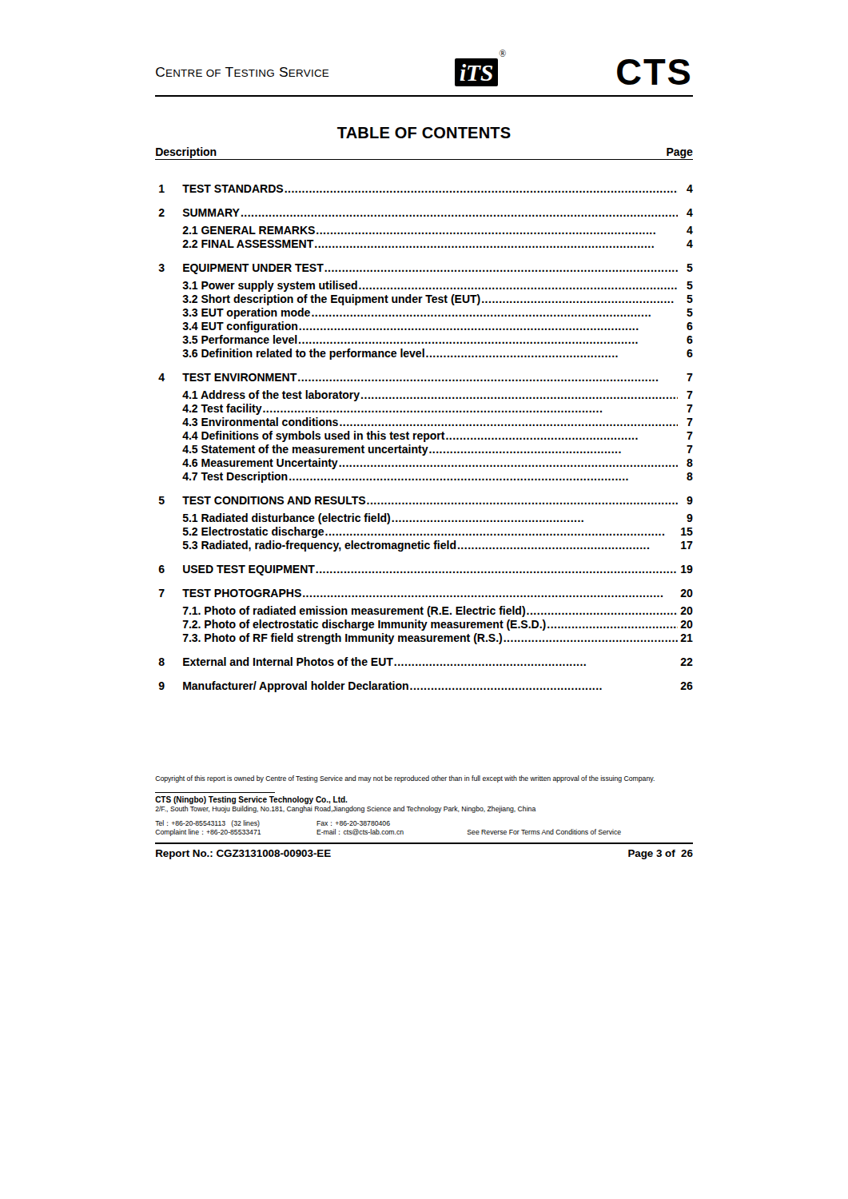CENTRE OF TESTING SERVICE
iTS®
CTS
TABLE OF CONTENTS
Description Page
1 TEST STANDARDS .................................................................................................................. 4
2 SUMMARY ............................................................................................................................... 4
2.1 GENERAL REMARKS ................................................................................................. 4
2.2 FINAL ASSESSMENT ................................................................................................. 4
3 EQUIPMENT UNDER TEST ....................................................................................................... 5
3.1 Power supply system utilised ................................................................................................. 5
3.2 Short description of the Equipment under Test (EUT) ....................................................... 5
3.3 EUT operation mode ................................................................................................. 5
3.4 EUT configuration ................................................................................................. 6
3.5 Performance level ................................................................................................. 6
3.6 Definition related to the performance level ....................................................... 6
4 TEST ENVIRONMENT ....................................................................................................... 7
4.1 Address of the test laboratory ................................................................................................. 7
4.2 Test facility ................................................................................................. 7
4.3 Environmental conditions ................................................................................................. 7
4.4 Definitions of symbols used in this test report ....................................................... 7
4.5 Statement of the measurement uncertainty ....................................................... 7
4.6 Measurement Uncertainty ................................................................................................. 8
4.7 Test Description ................................................................................................. 8
5 TEST CONDITIONS AND RESULTS ....................................................................................................... 9
5.1 Radiated disturbance (electric field) ....................................................... 9
5.2 Electrostatic discharge ................................................................................................. 15
5.3 Radiated, radio-frequency, electromagnetic field ....................................................... 17
6 USED TEST EQUIPMENT ....................................................................................................... 19
7 TEST PHOTOGRAPHS ....................................................................................................... 20
7.1. Photo of radiated emission measurement (R.E. Electric field) ....................................................... 20
7.2. Photo of electrostatic discharge Immunity measurement (E.S.D.) ....................................................... 20
7.3. Photo of RF field strength Immunity measurement (R.S.) ....................................................... 21
8 External and Internal Photos of the EUT ....................................................... 22
9 Manufacturer/ Approval holder Declaration ....................................................... 26
Copyright of this report is owned by Centre of Testing Service and may not be reproduced other than in full except with the written approval of the issuing Company.
CTS (Ningbo) Testing Service Technology Co., Ltd.
2/F., South Tower, Huoju Building, No.181, Canghai Road,Jiangdong Science and Technology Park, Ningbo, Zhejiang, China
| Tel：+86-20-85543113 (32 lines) | Fax：+86-20-38780406 | |
| Complaint line：+86-20-85533471 | E-mail：cts@cts-lab.com.cn | See Reverse For Terms And Conditions of Service |
Report No.: CGZ3131008-00903-EE Page 3 of 26